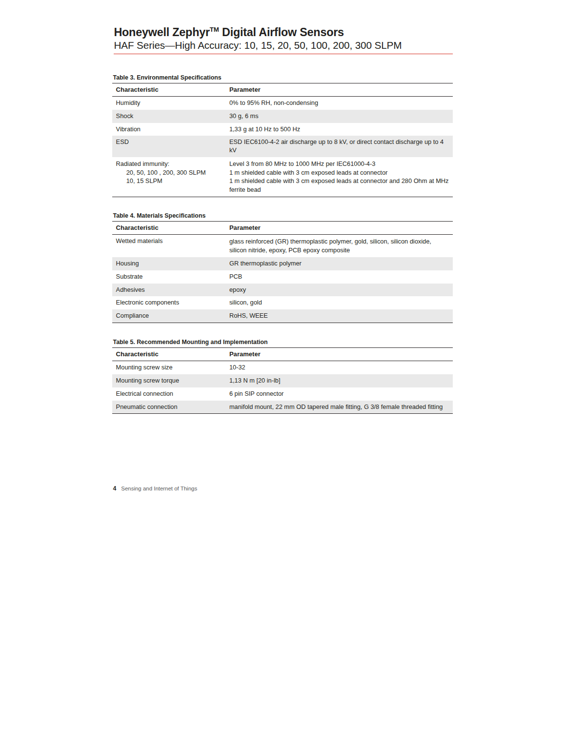Honeywell ZephyrTM Digital Airflow Sensors
HAF Series—High Accuracy: 10, 15, 20, 50, 100, 200, 300 SLPM
Table 3. Environmental Specifications
| Characteristic | Parameter |
| --- | --- |
| Humidity | 0% to 95% RH, non-condensing |
| Shock | 30 g, 6 ms |
| Vibration | 1,33 g at 10 Hz to 500 Hz |
| ESD | ESD IEC6100-4-2 air discharge up to 8 kV, or direct contact discharge up to 4 kV |
| Radiated immunity: 20, 50, 100 , 200, 300 SLPM 10, 15 SLPM | Level 3 from 80 MHz to 1000 MHz per IEC61000-4-3 1 m shielded cable with 3 cm exposed leads at connector 1 m shielded cable with 3 cm exposed leads at connector and 280 Ohm at MHz ferrite bead |
Table 4. Materials Specifications
| Characteristic | Parameter |
| --- | --- |
| Wetted materials | glass reinforced (GR) thermoplastic polymer, gold, silicon, silicon dioxide, silicon nitride, epoxy, PCB epoxy composite |
| Housing | GR thermoplastic polymer |
| Substrate | PCB |
| Adhesives | epoxy |
| Electronic components | silicon, gold |
| Compliance | RoHS, WEEE |
Table 5. Recommended Mounting and Implementation
| Characteristic | Parameter |
| --- | --- |
| Mounting screw size | 10-32 |
| Mounting screw torque | 1,13 N m [20 in-lb] |
| Electrical connection | 6 pin SIP connector |
| Pneumatic connection | manifold mount, 22 mm OD tapered male fitting, G 3/8 female threaded fitting |
4 Sensing and Internet of Things